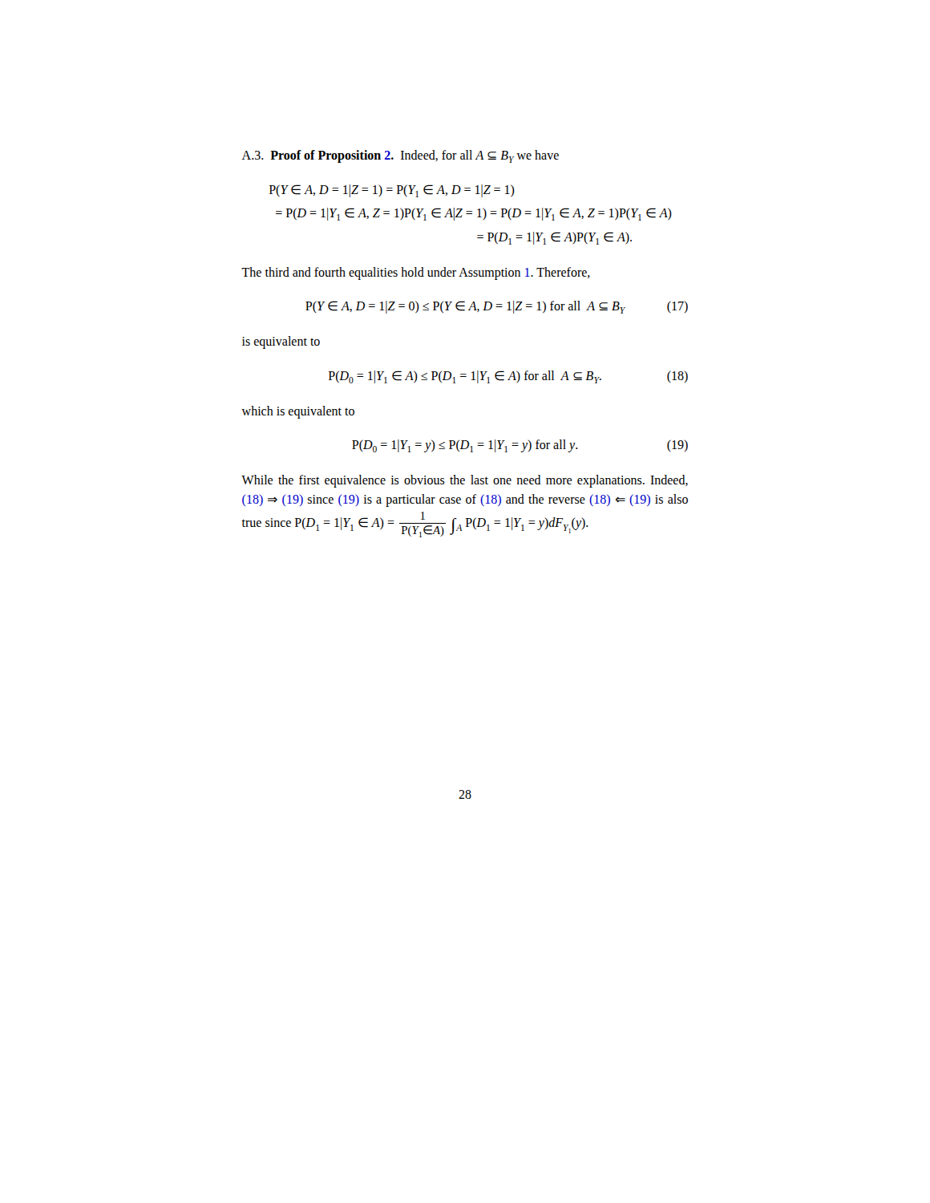A.3. Proof of Proposition 2. Indeed, for all A ⊆ BY we have
P(Y ∈ A, D = 1|Z = 1) = P(Y1 ∈ A, D = 1|Z = 1) = P(D = 1|Y1 ∈ A, Z = 1)P(Y1 ∈ A|Z = 1) = P(D = 1|Y1 ∈ A, Z = 1)P(Y1 ∈ A) = P(D1 = 1|Y1 ∈ A)P(Y1 ∈ A).
The third and fourth equalities hold under Assumption 1. Therefore,
P(Y ∈ A, D = 1|Z = 0) ≤ P(Y ∈ A, D = 1|Z = 1) for all A ⊆ BY (17)
is equivalent to
P(D0 = 1|Y1 ∈ A) ≤ P(D1 = 1|Y1 ∈ A) for all A ⊆ BY. (18)
which is equivalent to
P(D0 = 1|Y1 = y) ≤ P(D1 = 1|Y1 = y) for all y. (19)
While the first equivalence is obvious the last one need more explanations. Indeed, (18) ⇒ (19) since (19) is a particular case of (18) and the reverse (18) ⇐ (19) is also true since P(D1 = 1|Y1 ∈ A) = 1 P(Y1∈A) ∫A P(D1 = 1|Y1 = y)dFY1(y).
28